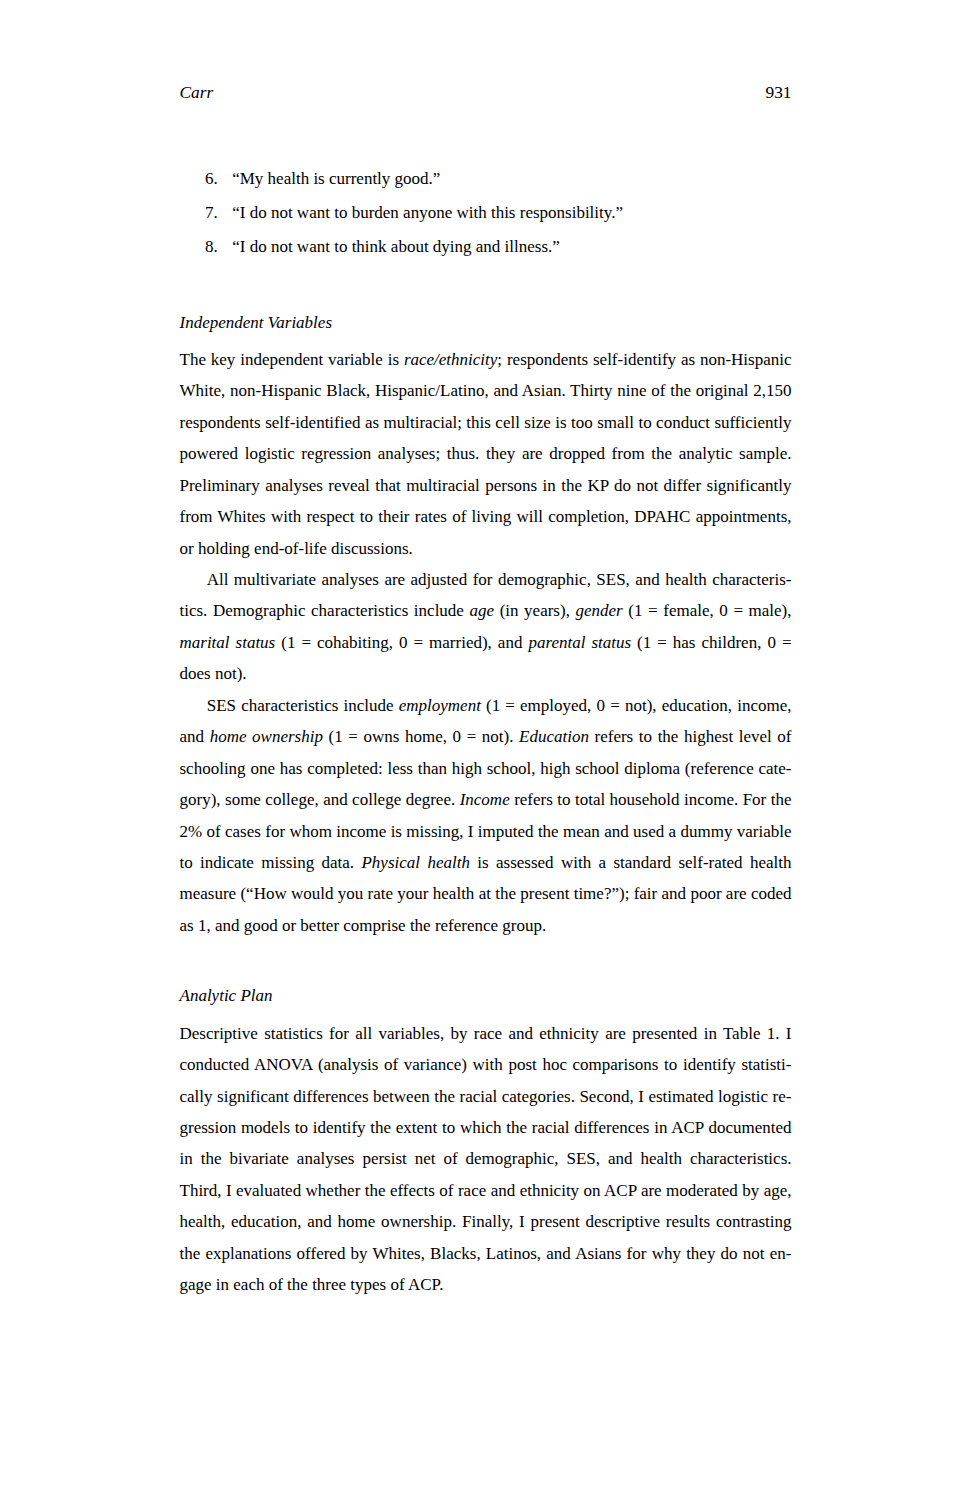Carr 931
6.“My health is currently good.”
7.“I do not want to burden anyone with this responsibility.”
8.“I do not want to think about dying and illness.”
Independent Variables
The key independent variable is race/ethnicity; respondents self-identify as non-Hispanic White, non-Hispanic Black, Hispanic/Latino, and Asian. Thirty nine of the original 2,150 respondents self-identified as multiracial; this cell size is too small to conduct sufficiently powered logistic regression analyses; thus. they are dropped from the analytic sample. Preliminary analyses reveal that multiracial persons in the KP do not differ significantly from Whites with respect to their rates of living will completion, DPAHC appointments, or holding end-of-life discussions.
All multivariate analyses are adjusted for demographic, SES, and health characteristics. Demographic characteristics include age (in years), gender (1 = female, 0 = male), marital status (1 = cohabiting, 0 = married), and parental status (1 = has children, 0 = does not).
SES characteristics include employment (1 = employed, 0 = not), education, income, and home ownership (1 = owns home, 0 = not). Education refers to the highest level of schooling one has completed: less than high school, high school diploma (reference category), some college, and college degree. Income refers to total household income. For the 2% of cases for whom income is missing, I imputed the mean and used a dummy variable to indicate missing data. Physical health is assessed with a standard self-rated health measure (“How would you rate your health at the present time?”); fair and poor are coded as 1, and good or better comprise the reference group.
Analytic Plan
Descriptive statistics for all variables, by race and ethnicity are presented in Table 1. I conducted ANOVA (analysis of variance) with post hoc comparisons to identify statistically significant differences between the racial categories. Second, I estimated logistic regression models to identify the extent to which the racial differences in ACP documented in the bivariate analyses persist net of demographic, SES, and health characteristics. Third, I evaluated whether the effects of race and ethnicity on ACP are moderated by age, health, education, and home ownership. Finally, I present descriptive results contrasting the explanations offered by Whites, Blacks, Latinos, and Asians for why they do not engage in each of the three types of ACP.